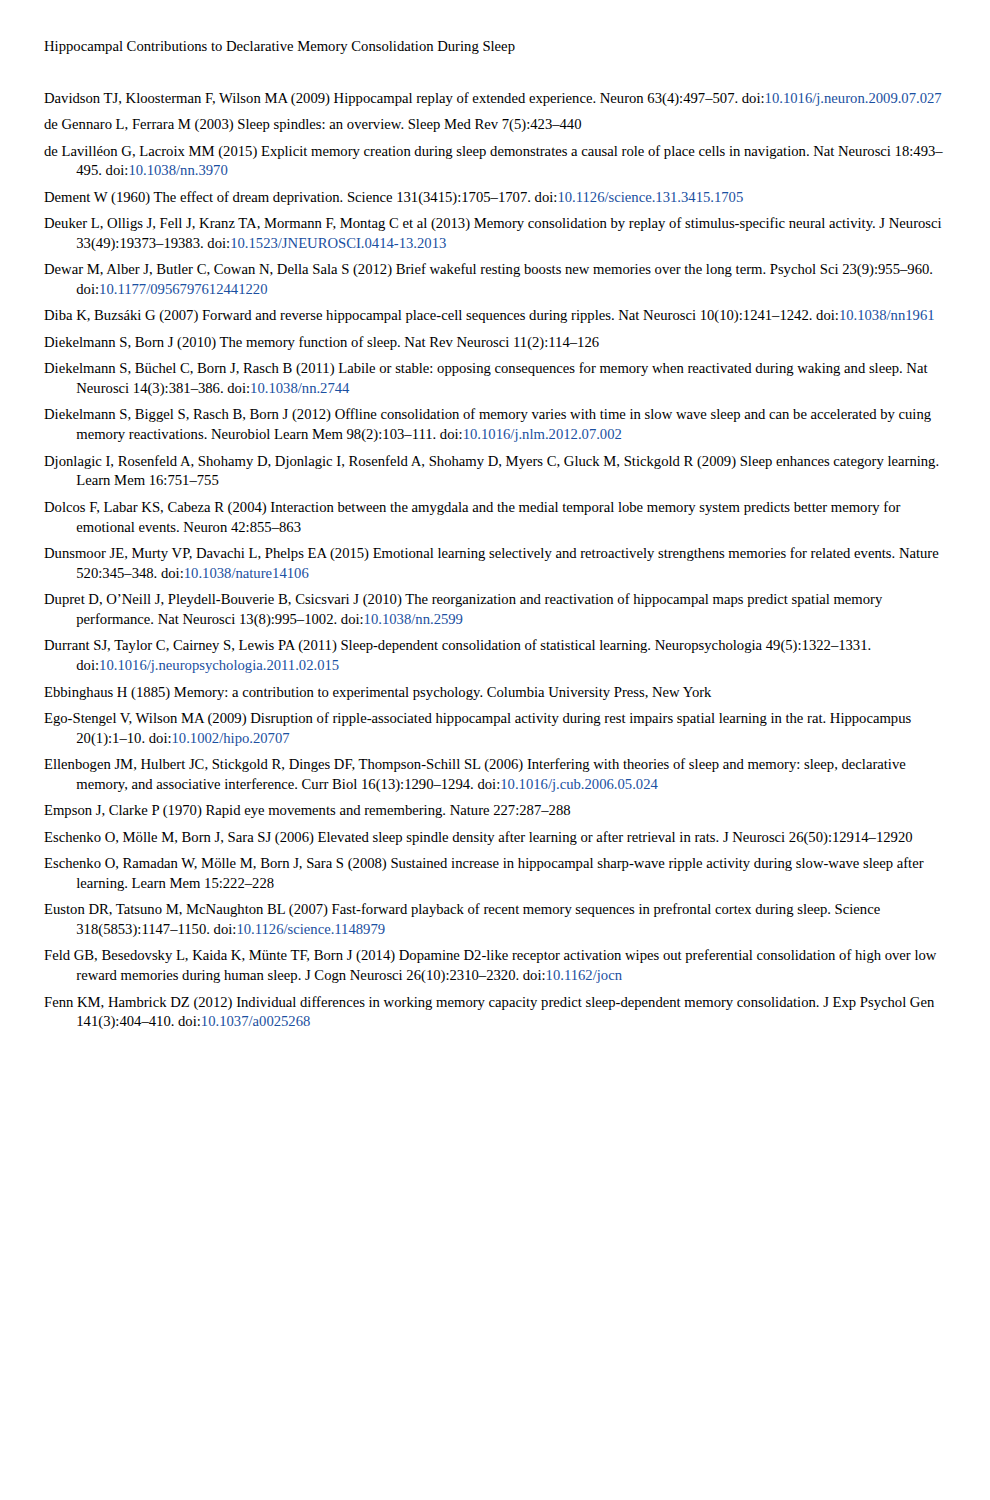Hippocampal Contributions to Declarative Memory Consolidation During Sleep
Davidson TJ, Kloosterman F, Wilson MA (2009) Hippocampal replay of extended experience. Neuron 63(4):497–507. doi:10.1016/j.neuron.2009.07.027
de Gennaro L, Ferrara M (2003) Sleep spindles: an overview. Sleep Med Rev 7(5):423–440
de Lavilléon G, Lacroix MM (2015) Explicit memory creation during sleep demonstrates a causal role of place cells in navigation. Nat Neurosci 18:493–495. doi:10.1038/nn.3970
Dement W (1960) The effect of dream deprivation. Science 131(3415):1705–1707. doi:10.1126/science.131.3415.1705
Deuker L, Olligs J, Fell J, Kranz TA, Mormann F, Montag C et al (2013) Memory consolidation by replay of stimulus-specific neural activity. J Neurosci 33(49):19373–19383. doi:10.1523/JNEUROSCI.0414-13.2013
Dewar M, Alber J, Butler C, Cowan N, Della Sala S (2012) Brief wakeful resting boosts new memories over the long term. Psychol Sci 23(9):955–960. doi:10.1177/0956797612441220
Diba K, Buzsáki G (2007) Forward and reverse hippocampal place-cell sequences during ripples. Nat Neurosci 10(10):1241–1242. doi:10.1038/nn1961
Diekelmann S, Born J (2010) The memory function of sleep. Nat Rev Neurosci 11(2):114–126
Diekelmann S, Büchel C, Born J, Rasch B (2011) Labile or stable: opposing consequences for memory when reactivated during waking and sleep. Nat Neurosci 14(3):381–386. doi:10.1038/nn.2744
Diekelmann S, Biggel S, Rasch B, Born J (2012) Offline consolidation of memory varies with time in slow wave sleep and can be accelerated by cuing memory reactivations. Neurobiol Learn Mem 98(2):103–111. doi:10.1016/j.nlm.2012.07.002
Djonlagic I, Rosenfeld A, Shohamy D, Djonlagic I, Rosenfeld A, Shohamy D, Myers C, Gluck M, Stickgold R (2009) Sleep enhances category learning. Learn Mem 16:751–755
Dolcos F, Labar KS, Cabeza R (2004) Interaction between the amygdala and the medial temporal lobe memory system predicts better memory for emotional events. Neuron 42:855–863
Dunsmoor JE, Murty VP, Davachi L, Phelps EA (2015) Emotional learning selectively and retroactively strengthens memories for related events. Nature 520:345–348. doi:10.1038/nature14106
Dupret D, O’Neill J, Pleydell-Bouverie B, Csicsvari J (2010) The reorganization and reactivation of hippocampal maps predict spatial memory performance. Nat Neurosci 13(8):995–1002. doi:10.1038/nn.2599
Durrant SJ, Taylor C, Cairney S, Lewis PA (2011) Sleep-dependent consolidation of statistical learning. Neuropsychologia 49(5):1322–1331. doi:10.1016/j.neuropsychologia.2011.02.015
Ebbinghaus H (1885) Memory: a contribution to experimental psychology. Columbia University Press, New York
Ego-Stengel V, Wilson MA (2009) Disruption of ripple-associated hippocampal activity during rest impairs spatial learning in the rat. Hippocampus 20(1):1–10. doi:10.1002/hipo.20707
Ellenbogen JM, Hulbert JC, Stickgold R, Dinges DF, Thompson-Schill SL (2006) Interfering with theories of sleep and memory: sleep, declarative memory, and associative interference. Curr Biol 16(13):1290–1294. doi:10.1016/j.cub.2006.05.024
Empson J, Clarke P (1970) Rapid eye movements and remembering. Nature 227:287–288
Eschenko O, Mölle M, Born J, Sara SJ (2006) Elevated sleep spindle density after learning or after retrieval in rats. J Neurosci 26(50):12914–12920
Eschenko O, Ramadan W, Mölle M, Born J, Sara S (2008) Sustained increase in hippocampal sharp-wave ripple activity during slow-wave sleep after learning. Learn Mem 15:222–228
Euston DR, Tatsuno M, McNaughton BL (2007) Fast-forward playback of recent memory sequences in prefrontal cortex during sleep. Science 318(5853):1147–1150. doi:10.1126/science.1148979
Feld GB, Besedovsky L, Kaida K, Münte TF, Born J (2014) Dopamine D2-like receptor activation wipes out preferential consolidation of high over low reward memories during human sleep. J Cogn Neurosci 26(10):2310–2320. doi:10.1162/jocn
Fenn KM, Hambrick DZ (2012) Individual differences in working memory capacity predict sleep-dependent memory consolidation. J Exp Psychol Gen 141(3):404–410. doi:10.1037/a0025268